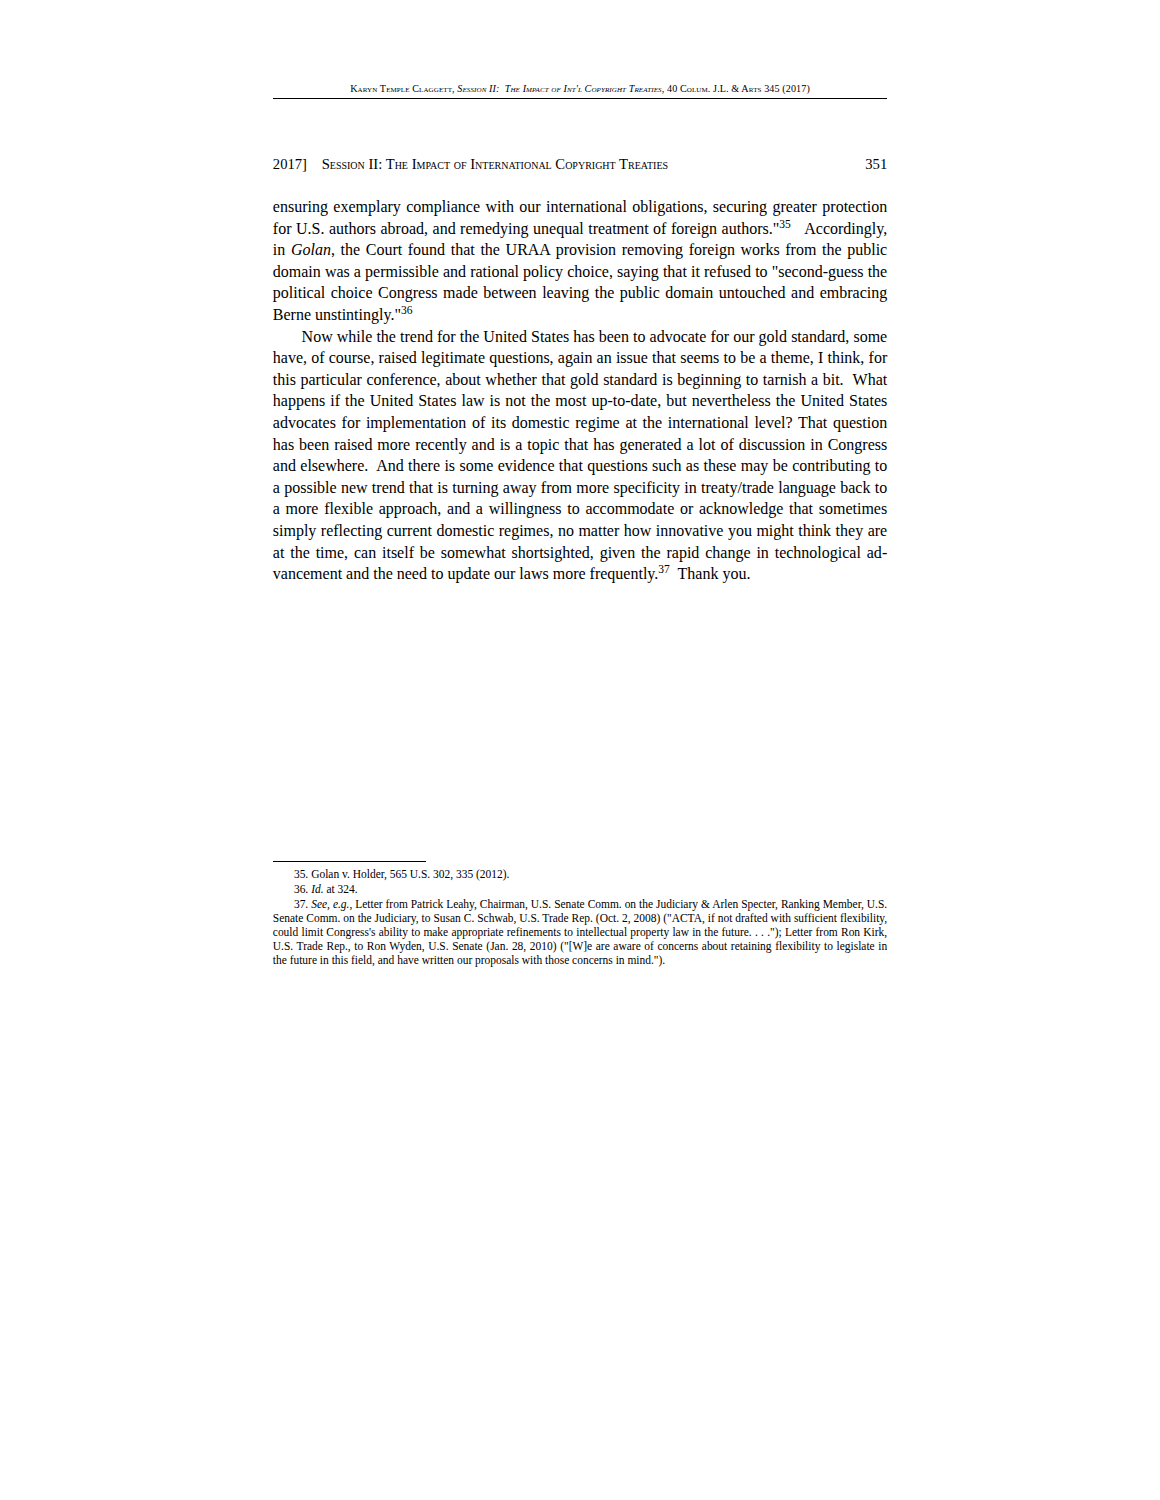Karyn Temple Claggett, Session II: The Impact of Int'l Copyright Treaties, 40 Colum. J.L. & Arts 345 (2017)
2017] Session II: The Impact of International Copyright Treaties 351
ensuring exemplary compliance with our international obligations, securing greater protection for U.S. authors abroad, and remedying unequal treatment of foreign authors."35 Accordingly, in Golan, the Court found that the URAA provision removing foreign works from the public domain was a permissible and rational policy choice, saying that it refused to "second-guess the political choice Congress made between leaving the public domain untouched and embracing Berne unstintingly."36
Now while the trend for the United States has been to advocate for our gold standard, some have, of course, raised legitimate questions, again an issue that seems to be a theme, I think, for this particular conference, about whether that gold standard is beginning to tarnish a bit. What happens if the United States law is not the most up-to-date, but nevertheless the United States advocates for implementation of its domestic regime at the international level? That question has been raised more recently and is a topic that has generated a lot of discussion in Congress and elsewhere. And there is some evidence that questions such as these may be contributing to a possible new trend that is turning away from more specificity in treaty/trade language back to a more flexible approach, and a willingness to accommodate or acknowledge that sometimes simply reflecting current domestic regimes, no matter how innovative you might think they are at the time, can itself be somewhat shortsighted, given the rapid change in technological advancement and the need to update our laws more frequently.37 Thank you.
35. Golan v. Holder, 565 U.S. 302, 335 (2012).
36. Id. at 324.
37. See, e.g., Letter from Patrick Leahy, Chairman, U.S. Senate Comm. on the Judiciary & Arlen Specter, Ranking Member, U.S. Senate Comm. on the Judiciary, to Susan C. Schwab, U.S. Trade Rep. (Oct. 2, 2008) ("ACTA, if not drafted with sufficient flexibility, could limit Congress's ability to make appropriate refinements to intellectual property law in the future. . . ."); Letter from Ron Kirk, U.S. Trade Rep., to Ron Wyden, U.S. Senate (Jan. 28, 2010) ("[W]e are aware of concerns about retaining flexibility to legislate in the future in this field, and have written our proposals with those concerns in mind.").